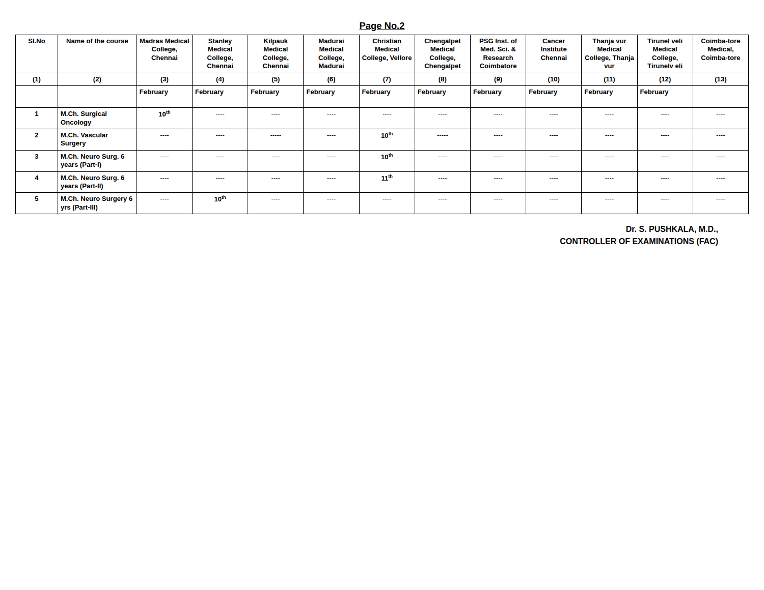Page No.2
| Sl.No | Name of the course | Madras Medical College, Chennai | Stanley Medical College, Chennai | Kilpauk Medical College, Chennai | Madurai Medical College, Madurai | Christian Medical College, Vellore | Chengalpet Medical College, Chengalpet | PSG Inst. of Med. Sci. & Research Coimbatore | Cancer Institute Chennai | Thanja vur Medical College, Thanja vur | Tirunel veli Medical College, Tirunelv eli | Coimba-tore Medical, Coimba-tore |
| --- | --- | --- | --- | --- | --- | --- | --- | --- | --- | --- | --- | --- |
| (1) | (2) | (3) | (4) | (5) | (6) | (7) | (8) | (9) | (10) | (11) | (12) | (13) |
| | | February | February | February | February | February | February | February | February | February | February | |
| 1 | M.Ch. Surgical Oncology | 10 th | ---- | ---- | ---- | ---- | ---- | ---- | ---- | ---- | ---- | ---- |
| 2 | M.Ch. Vascular Surgery | ---- | ---- | ----- | ---- | 10 th | ----- | ---- | ---- | ---- | ---- | ---- |
| 3 | M.Ch. Neuro Surg. 6 years (Part-I) | ---- | ---- | ---- | ---- | 10 th | ---- | ---- | ---- | ---- | ---- | ---- |
| 4 | M.Ch. Neuro Surg. 6 years (Part-II) | ---- | ---- | ---- | ---- | 11 th | ---- | ---- | ---- | ---- | ---- | ---- |
| 5 | M.Ch. Neuro Surgery 6 yrs (Part-III) | ---- | 10 th | ---- | ---- | ---- | ---- | ---- | ---- | ---- | ---- | ---- |
Dr. S. PUSHKALA, M.D.,
CONTROLLER OF EXAMINATIONS (FAC)